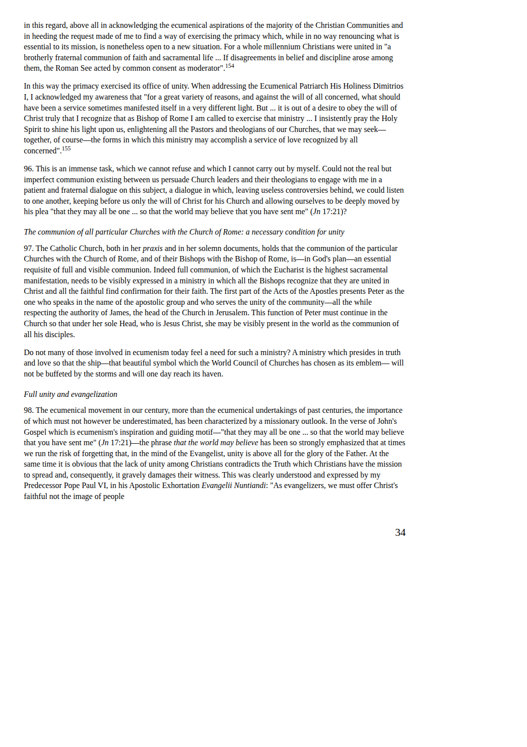in this regard, above all in acknowledging the ecumenical aspirations of the majority of the Christian Communities and in heeding the request made of me to find a way of exercising the primacy which, while in no way renouncing what is essential to its mission, is nonetheless open to a new situation. For a whole millennium Christians were united in "a brotherly fraternal communion of faith and sacramental life ... If disagreements in belief and discipline arose among them, the Roman See acted by common consent as moderator".154
In this way the primacy exercised its office of unity. When addressing the Ecumenical Patriarch His Holiness Dimitrios I, I acknowledged my awareness that "for a great variety of reasons, and against the will of all concerned, what should have been a service sometimes manifested itself in a very different light. But ... it is out of a desire to obey the will of Christ truly that I recognize that as Bishop of Rome I am called to exercise that ministry ... I insistently pray the Holy Spirit to shine his light upon us, enlightening all the Pastors and theologians of our Churches, that we may seek—together, of course—the forms in which this ministry may accomplish a service of love recognized by all concerned".155
96. This is an immense task, which we cannot refuse and which I cannot carry out by myself. Could not the real but imperfect communion existing between us persuade Church leaders and their theologians to engage with me in a patient and fraternal dialogue on this subject, a dialogue in which, leaving useless controversies behind, we could listen to one another, keeping before us only the will of Christ for his Church and allowing ourselves to be deeply moved by his plea "that they may all be one ... so that the world may believe that you have sent me" (Jn 17:21)?
The communion of all particular Churches with the Church of Rome: a necessary condition for unity
97. The Catholic Church, both in her praxis and in her solemn documents, holds that the communion of the particular Churches with the Church of Rome, and of their Bishops with the Bishop of Rome, is—in God's plan—an essential requisite of full and visible communion. Indeed full communion, of which the Eucharist is the highest sacramental manifestation, needs to be visibly expressed in a ministry in which all the Bishops recognize that they are united in Christ and all the faithful find confirmation for their faith. The first part of the Acts of the Apostles presents Peter as the one who speaks in the name of the apostolic group and who serves the unity of the community—all the while respecting the authority of James, the head of the Church in Jerusalem. This function of Peter must continue in the Church so that under her sole Head, who is Jesus Christ, she may be visibly present in the world as the communion of all his disciples.
Do not many of those involved in ecumenism today feel a need for such a ministry? A ministry which presides in truth and love so that the ship—that beautiful symbol which the World Council of Churches has chosen as its emblem— will not be buffeted by the storms and will one day reach its haven.
Full unity and evangelization
98. The ecumenical movement in our century, more than the ecumenical undertakings of past centuries, the importance of which must not however be underestimated, has been characterized by a missionary outlook. In the verse of John's Gospel which is ecumenism's inspiration and guiding motif—"that they may all be one ... so that the world may believe that you have sent me" (Jn 17:21)—the phrase that the world may believe has been so strongly emphasized that at times we run the risk of forgetting that, in the mind of the Evangelist, unity is above all for the glory of the Father. At the same time it is obvious that the lack of unity among Christians contradicts the Truth which Christians have the mission to spread and, consequently, it gravely damages their witness. This was clearly understood and expressed by my Predecessor Pope Paul VI, in his Apostolic Exhortation Evangelii Nuntiandi: "As evangelizers, we must offer Christ's faithful not the image of people
34